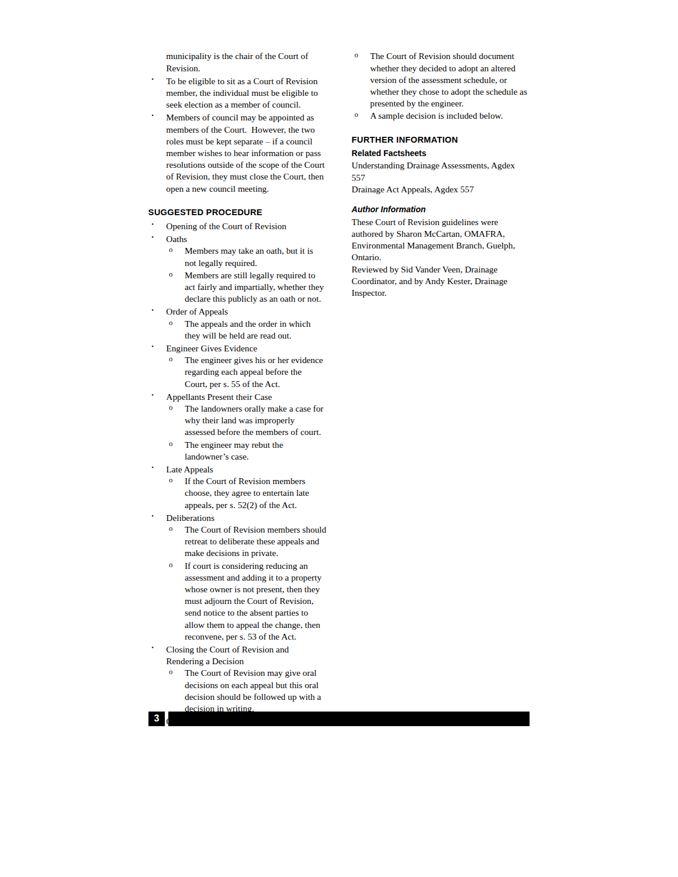municipality is the chair of the Court of Revision.
To be eligible to sit as a Court of Revision member, the individual must be eligible to seek election as a member of council.
Members of council may be appointed as members of the Court. However, the two roles must be kept separate – if a council member wishes to hear information or pass resolutions outside of the scope of the Court of Revision, they must close the Court, then open a new council meeting.
SUGGESTED PROCEDURE
Opening of the Court of Revision
Oaths
Members may take an oath, but it is not legally required.
Members are still legally required to act fairly and impartially, whether they declare this publicly as an oath or not.
Order of Appeals
The appeals and the order in which they will be held are read out.
Engineer Gives Evidence
The engineer gives his or her evidence regarding each appeal before the Court, per s. 55 of the Act.
Appellants Present their Case
The landowners orally make a case for why their land was improperly assessed before the members of court.
The engineer may rebut the landowner’s case.
Late Appeals
If the Court of Revision members choose, they agree to entertain late appeals, per s. 52(2) of the Act.
Deliberations
The Court of Revision members should retreat to deliberate these appeals and make decisions in private.
If court is considering reducing an assessment and adding it to a property whose owner is not present, then they must adjourn the Court of Revision, send notice to the absent parties to allow them to appeal the change, then reconvene, per s. 53 of the Act.
Closing the Court of Revision and Rendering a Decision
The Court of Revision may give oral decisions on each appeal but this oral decision should be followed up with a decision in writing.
Choosing which schedule to adopt
The Court of Revision should document whether they decided to adopt an altered version of the assessment schedule, or whether they chose to adopt the schedule as presented by the engineer.
A sample decision is included below.
FURTHER INFORMATION
Related Factsheets
Understanding Drainage Assessments, Agdex 557
Drainage Act Appeals, Agdex 557
Author Information
These Court of Revision guidelines were authored by Sharon McCartan, OMAFRA, Environmental Management Branch, Guelph, Ontario.
Reviewed by Sid Vander Veen, Drainage Coordinator, and by Andy Kester, Drainage Inspector.
3